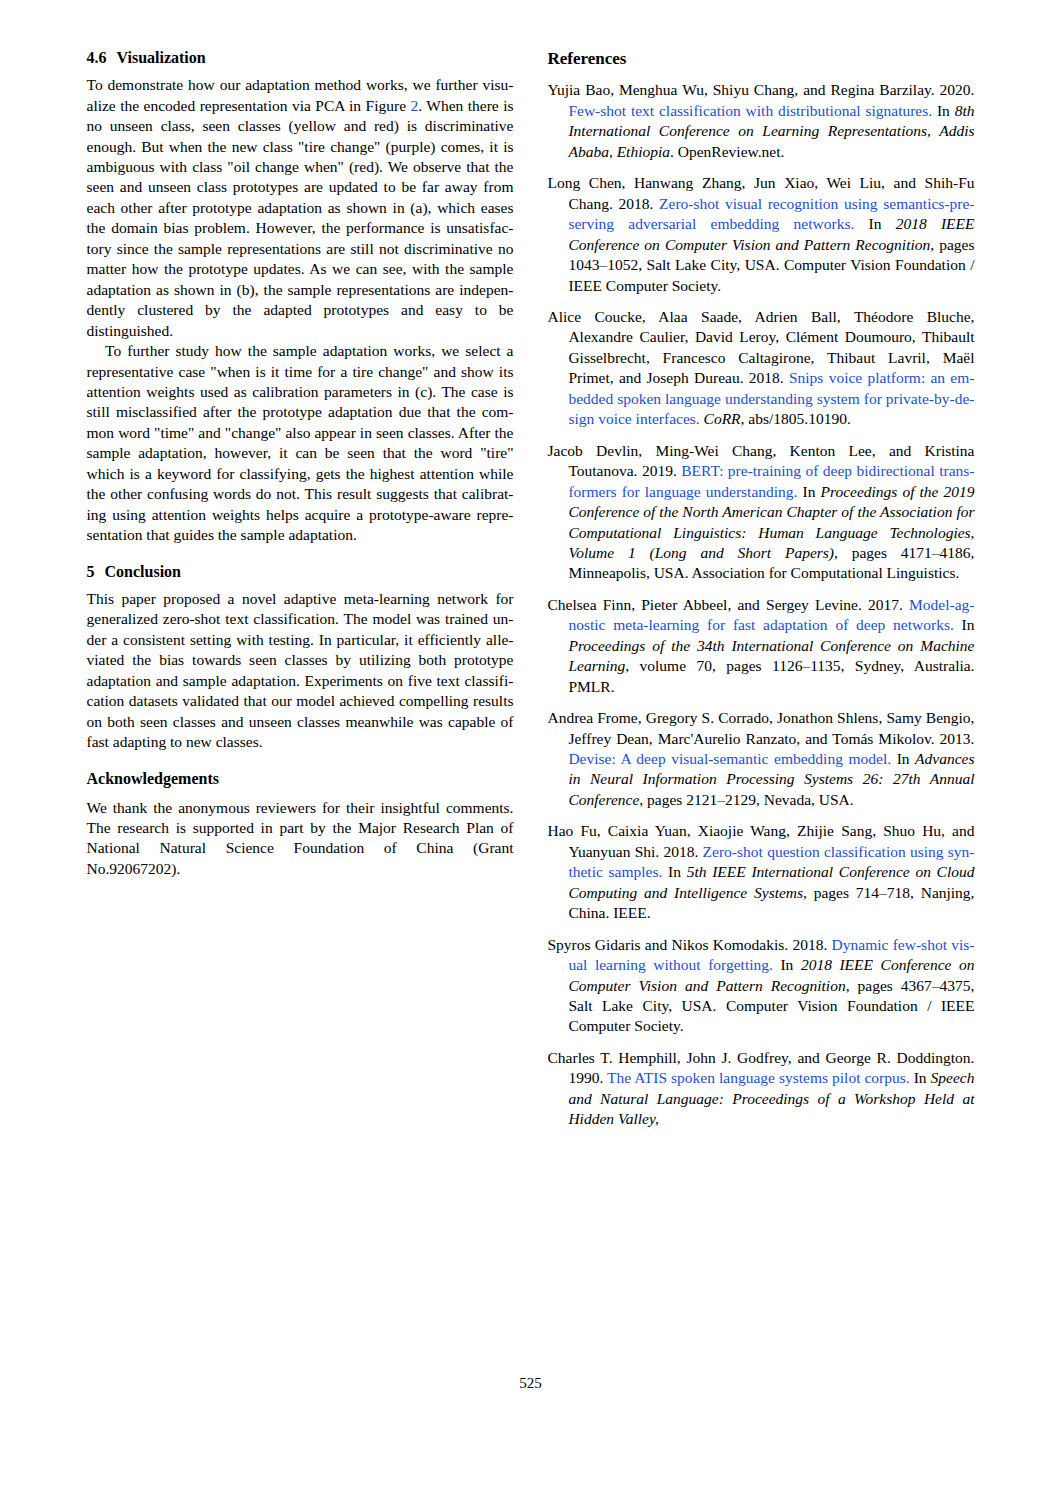4.6 Visualization
To demonstrate how our adaptation method works, we further visualize the encoded representation via PCA in Figure 2. When there is no unseen class, seen classes (yellow and red) is discriminative enough. But when the new class "tire change" (purple) comes, it is ambiguous with class "oil change when" (red). We observe that the seen and unseen class prototypes are updated to be far away from each other after prototype adaptation as shown in (a), which eases the domain bias problem. However, the performance is unsatisfactory since the sample representations are still not discriminative no matter how the prototype updates. As we can see, with the sample adaptation as shown in (b), the sample representations are independently clustered by the adapted prototypes and easy to be distinguished.
To further study how the sample adaptation works, we select a representative case "when is it time for a tire change" and show its attention weights used as calibration parameters in (c). The case is still misclassified after the prototype adaptation due that the common word "time" and "change" also appear in seen classes. After the sample adaptation, however, it can be seen that the word "tire" which is a keyword for classifying, gets the highest attention while the other confusing words do not. This result suggests that calibrating using attention weights helps acquire a prototype-aware representation that guides the sample adaptation.
5 Conclusion
This paper proposed a novel adaptive meta-learning network for generalized zero-shot text classification. The model was trained under a consistent setting with testing. In particular, it efficiently alleviated the bias towards seen classes by utilizing both prototype adaptation and sample adaptation. Experiments on five text classification datasets validated that our model achieved compelling results on both seen classes and unseen classes meanwhile was capable of fast adapting to new classes.
Acknowledgements
We thank the anonymous reviewers for their insightful comments. The research is supported in part by the Major Research Plan of National Natural Science Foundation of China (Grant No.92067202).
References
Yujia Bao, Menghua Wu, Shiyu Chang, and Regina Barzilay. 2020. Few-shot text classification with distributional signatures. In 8th International Conference on Learning Representations, Addis Ababa, Ethiopia. OpenReview.net.
Long Chen, Hanwang Zhang, Jun Xiao, Wei Liu, and Shih-Fu Chang. 2018. Zero-shot visual recognition using semantics-preserving adversarial embedding networks. In 2018 IEEE Conference on Computer Vision and Pattern Recognition, pages 1043–1052, Salt Lake City, USA. Computer Vision Foundation / IEEE Computer Society.
Alice Coucke, Alaa Saade, Adrien Ball, Théodore Bluche, Alexandre Caulier, David Leroy, Clément Doumouro, Thibault Gisselbrecht, Francesco Caltagirone, Thibaut Lavril, Maël Primet, and Joseph Dureau. 2018. Snips voice platform: an embedded spoken language understanding system for private-by-design voice interfaces. CoRR, abs/1805.10190.
Jacob Devlin, Ming-Wei Chang, Kenton Lee, and Kristina Toutanova. 2019. BERT: pre-training of deep bidirectional transformers for language understanding. In Proceedings of the 2019 Conference of the North American Chapter of the Association for Computational Linguistics: Human Language Technologies, Volume 1 (Long and Short Papers), pages 4171–4186, Minneapolis, USA. Association for Computational Linguistics.
Chelsea Finn, Pieter Abbeel, and Sergey Levine. 2017. Model-agnostic meta-learning for fast adaptation of deep networks. In Proceedings of the 34th International Conference on Machine Learning, volume 70, pages 1126–1135, Sydney, Australia. PMLR.
Andrea Frome, Gregory S. Corrado, Jonathon Shlens, Samy Bengio, Jeffrey Dean, Marc'Aurelio Ranzato, and Tomás Mikolov. 2013. Devise: A deep visual-semantic embedding model. In Advances in Neural Information Processing Systems 26: 27th Annual Conference, pages 2121–2129, Nevada, USA.
Hao Fu, Caixia Yuan, Xiaojie Wang, Zhijie Sang, Shuo Hu, and Yuanyuan Shi. 2018. Zero-shot question classification using synthetic samples. In 5th IEEE International Conference on Cloud Computing and Intelligence Systems, pages 714–718, Nanjing, China. IEEE.
Spyros Gidaris and Nikos Komodakis. 2018. Dynamic few-shot visual learning without forgetting. In 2018 IEEE Conference on Computer Vision and Pattern Recognition, pages 4367–4375, Salt Lake City, USA. Computer Vision Foundation / IEEE Computer Society.
Charles T. Hemphill, John J. Godfrey, and George R. Doddington. 1990. The ATIS spoken language systems pilot corpus. In Speech and Natural Language: Proceedings of a Workshop Held at Hidden Valley,
525